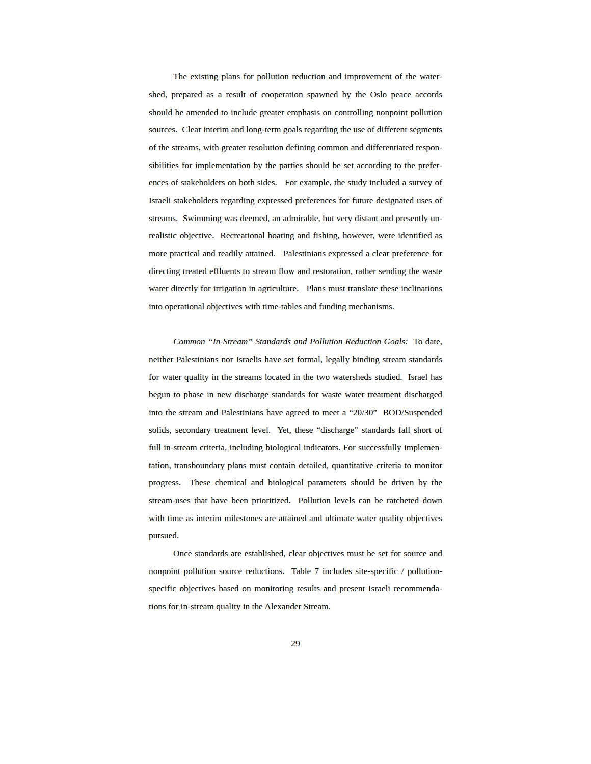The existing plans for pollution reduction and improvement of the watershed, prepared as a result of cooperation spawned by the Oslo peace accords should be amended to include greater emphasis on controlling nonpoint pollution sources. Clear interim and long-term goals regarding the use of different segments of the streams, with greater resolution defining common and differentiated responsibilities for implementation by the parties should be set according to the preferences of stakeholders on both sides. For example, the study included a survey of Israeli stakeholders regarding expressed preferences for future designated uses of streams. Swimming was deemed, an admirable, but very distant and presently unrealistic objective. Recreational boating and fishing, however, were identified as more practical and readily attained. Palestinians expressed a clear preference for directing treated effluents to stream flow and restoration, rather sending the waste water directly for irrigation in agriculture. Plans must translate these inclinations into operational objectives with time-tables and funding mechanisms.
Common “In-Stream” Standards and Pollution Reduction Goals: To date, neither Palestinians nor Israelis have set formal, legally binding stream standards for water quality in the streams located in the two watersheds studied. Israel has begun to phase in new discharge standards for waste water treatment discharged into the stream and Palestinians have agreed to meet a “20/30” BOD/Suspended solids, secondary treatment level. Yet, these “discharge” standards fall short of full in-stream criteria, including biological indicators. For successfully implementation, transboundary plans must contain detailed, quantitative criteria to monitor progress. These chemical and biological parameters should be driven by the stream-uses that have been prioritized. Pollution levels can be ratcheted down with time as interim milestones are attained and ultimate water quality objectives pursued.
Once standards are established, clear objectives must be set for source and nonpoint pollution source reductions. Table 7 includes site-specific / pollution-specific objectives based on monitoring results and present Israeli recommendations for in-stream quality in the Alexander Stream.
29